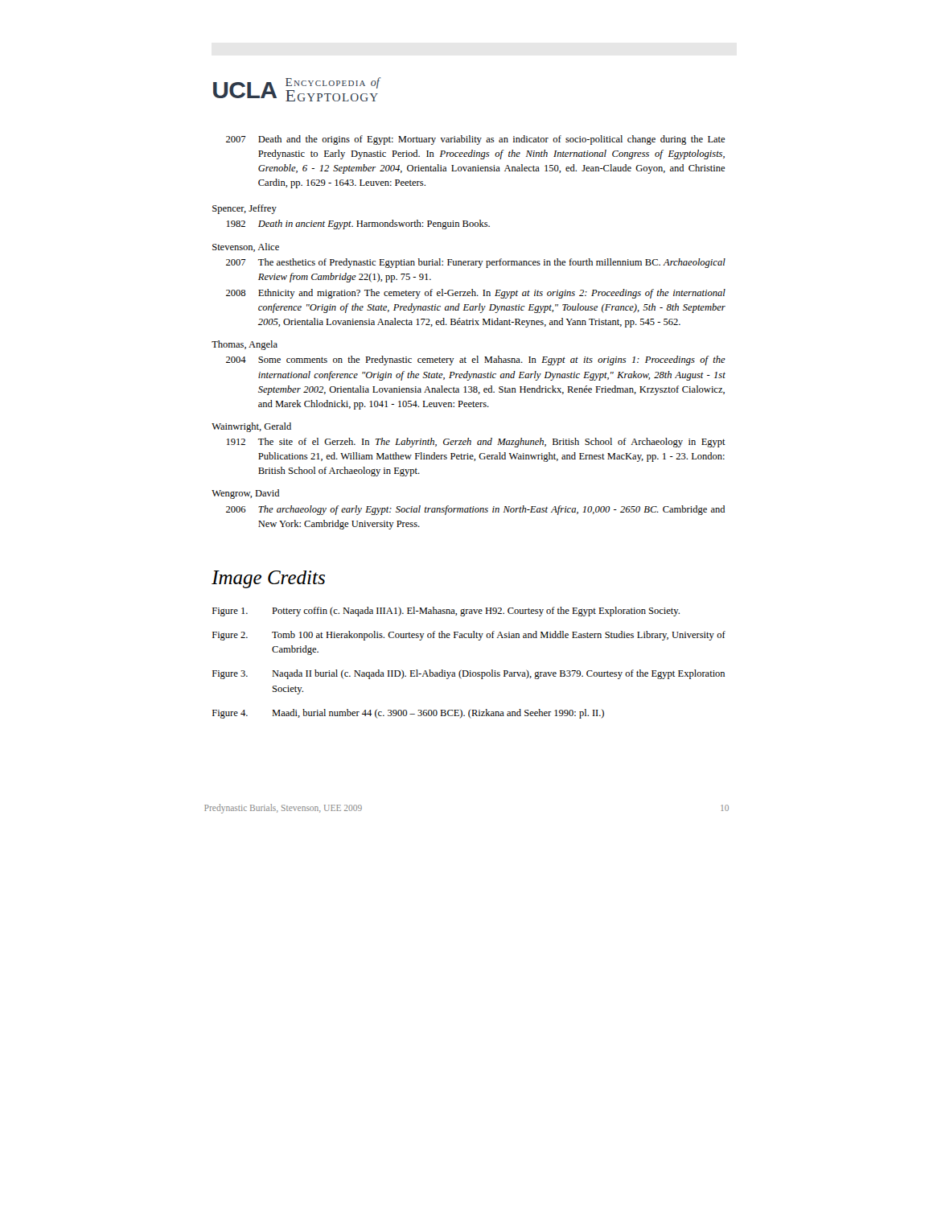UCLA
Encyclopedia of
Egyptology
2007
Death and the origins of Egypt: Mortuary variability as an indicator of socio-political change during the Late Predynastic to Early Dynastic Period. In Proceedings of the Ninth International Congress of Egyptologists, Grenoble, 6 - 12 September 2004, Orientalia Lovaniensia Analecta 150, ed. Jean-Claude Goyon, and Christine Cardin, pp. 1629 - 1643. Leuven: Peeters.
Spencer, Jeffrey
1982
Death in ancient Egypt. Harmondsworth: Penguin Books.
Stevenson, Alice
2007
The aesthetics of Predynastic Egyptian burial: Funerary performances in the fourth millennium BC. Archaeological Review from Cambridge 22(1), pp. 75 - 91.
2008
Ethnicity and migration? The cemetery of el-Gerzeh. In Egypt at its origins 2: Proceedings of the international conference "Origin of the State, Predynastic and Early Dynastic Egypt," Toulouse (France), 5th - 8th September 2005, Orientalia Lovaniensia Analecta 172, ed. Béatrix Midant-Reynes, and Yann Tristant, pp. 545 - 562.
Thomas, Angela
2004
Some comments on the Predynastic cemetery at el Mahasna. In Egypt at its origins 1: Proceedings of the international conference "Origin of the State, Predynastic and Early Dynastic Egypt," Krakow, 28th August - 1st September 2002, Orientalia Lovaniensia Analecta 138, ed. Stan Hendrickx, Renée Friedman, Krzysztof Cialowicz, and Marek Chlodnicki, pp. 1041 - 1054. Leuven: Peeters.
Wainwright, Gerald
1912
The site of el Gerzeh. In The Labyrinth, Gerzeh and Mazghuneh, British School of Archaeology in Egypt Publications 21, ed. William Matthew Flinders Petrie, Gerald Wainwright, and Ernest MacKay, pp. 1 - 23. London: British School of Archaeology in Egypt.
Wengrow, David
2006
The archaeology of early Egypt: Social transformations in North-East Africa, 10,000 - 2650 BC. Cambridge and New York: Cambridge University Press.
Image Credits
Figure 1.
Pottery coffin (c. Naqada IIIA1). El-Mahasna, grave H92. Courtesy of the Egypt Exploration Society.
Figure 2.
Tomb 100 at Hierakonpolis. Courtesy of the Faculty of Asian and Middle Eastern Studies Library, University of Cambridge.
Figure 3.
Naqada II burial (c. Naqada IID). El-Abadiya (Diospolis Parva), grave B379. Courtesy of the Egypt Exploration Society.
Figure 4.
Maadi, burial number 44 (c. 3900 – 3600 BCE). (Rizkana and Seeher 1990: pl. II.)
Predynastic Burials, Stevenson, UEE 2009
10